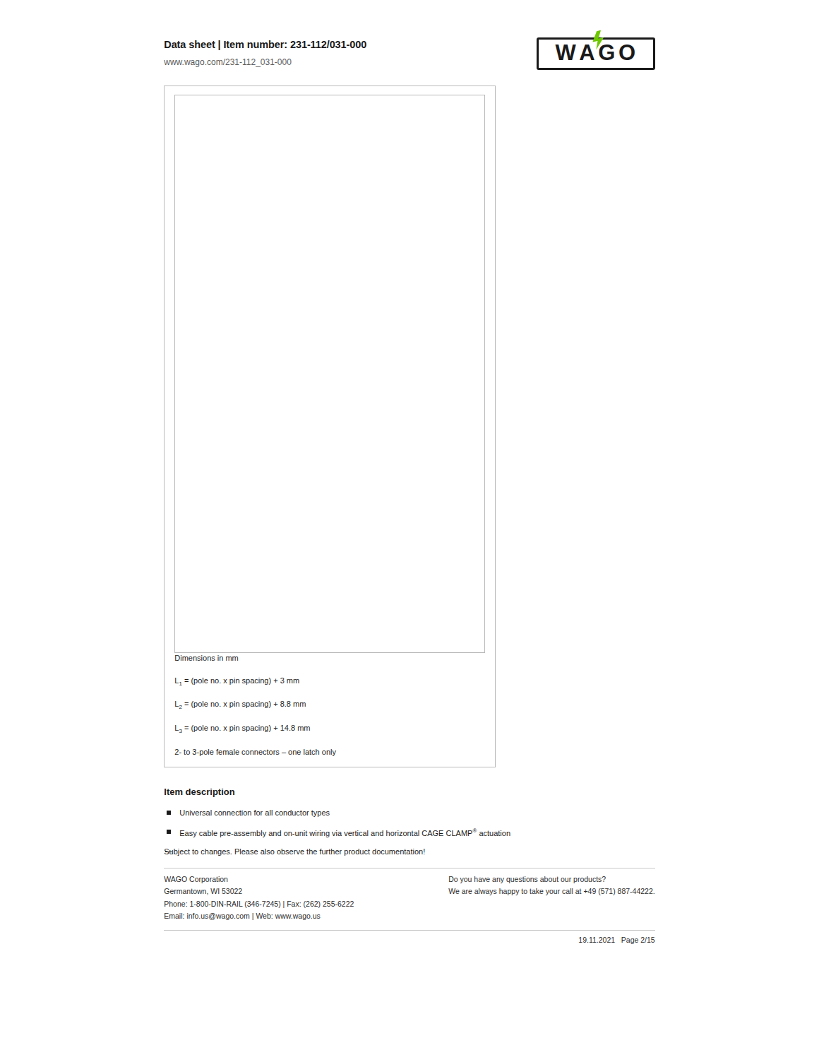Data sheet | Item number: 231-112/031-000
www.wago.com/231-112_031-000
W A G O
Dimensions in mm
L1 = (pole no. x pin spacing) + 3 mm
L2 = (pole no. x pin spacing) + 8.8 mm
L3 = (pole no. x pin spacing) + 14.8 mm
2- to 3-pole female connectors – one latch only
Item description
Universal connection for all conductor types
Easy cable pre-assembly and on-unit wiring via vertical and horizontal CAGE CLAMP® actuation
Subject to changes. Please also observe the further product documentation!
WAGO Corporation
Germantown, WI 53022
Phone: 1-800-DIN-RAIL (346-7245) | Fax: (262) 255-6222
Email: info.us@wago.com | Web: www.wago.us
Do you have any questions about our products?
We are always happy to take your call at +49 (571) 887-44222.
19.11.2021 Page 2/15